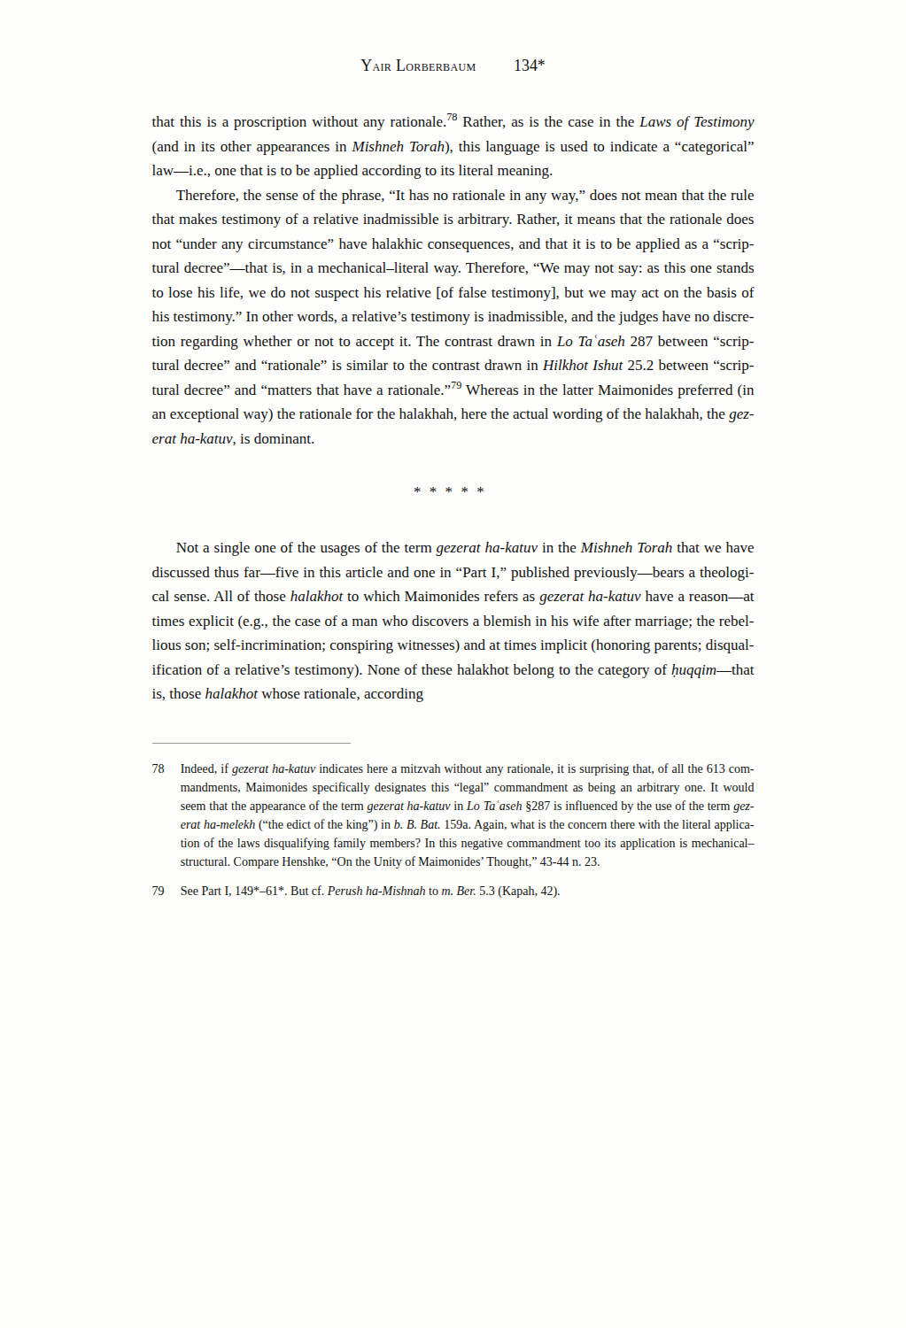Yair Lorberbaum 134*
that this is a proscription without any rationale.78 Rather, as is the case in the Laws of Testimony (and in its other appearances in Mishneh Torah), this language is used to indicate a “categorical” law—i.e., one that is to be applied according to its literal meaning.
Therefore, the sense of the phrase, “It has no rationale in any way,” does not mean that the rule that makes testimony of a relative inadmissible is arbitrary. Rather, it means that the rationale does not “under any circumstance” have halakhic consequences, and that it is to be applied as a “scriptural decree”—that is, in a mechanical–literal way. Therefore, “We may not say: as this one stands to lose his life, we do not suspect his relative [of false testimony], but we may act on the basis of his testimony.” In other words, a relative’s testimony is inadmissible, and the judges have no discretion regarding whether or not to accept it. The contrast drawn in Lo Taʿaseh 287 between “scriptural decree” and “rationale” is similar to the contrast drawn in Hilkhot Ishut 25.2 between “scriptural decree” and “matters that have a rationale.”79 Whereas in the latter Maimonides preferred (in an exceptional way) the rationale for the halakhah, here the actual wording of the halakhah, the gezerat ha-katuv, is dominant.
*****
Not a single one of the usages of the term gezerat ha-katuv in the Mishneh Torah that we have discussed thus far—five in this article and one in “Part I,” published previously—bears a theological sense. All of those halakhot to which Maimonides refers as gezerat ha-katuv have a reason—at times explicit (e.g., the case of a man who discovers a blemish in his wife after marriage; the rebellious son; self-incrimination; conspiring witnesses) and at times implicit (honoring parents; disqualification of a relative’s testimony). None of these halakhot belong to the category of ḥuqqim—that is, those halakhot whose rationale, according
78 Indeed, if gezerat ha-katuv indicates here a mitzvah without any rationale, it is surprising that, of all the 613 commandments, Maimonides specifically designates this “legal” commandment as being an arbitrary one. It would seem that the appearance of the term gezerat ha-katuv in Lo Taʿaseh §287 is influenced by the use of the term gezerat ha-melekh (“the edict of the king”) in b. B. Bat. 159a. Again, what is the concern there with the literal application of the laws disqualifying family members? In this negative commandment too its application is mechanical–structural. Compare Henshke, “On the Unity of Maimonides’ Thought,” 43-44 n. 23.
79 See Part I, 149*–61*. But cf. Perush ha-Mishnah to m. Ber. 5.3 (Kapah, 42).